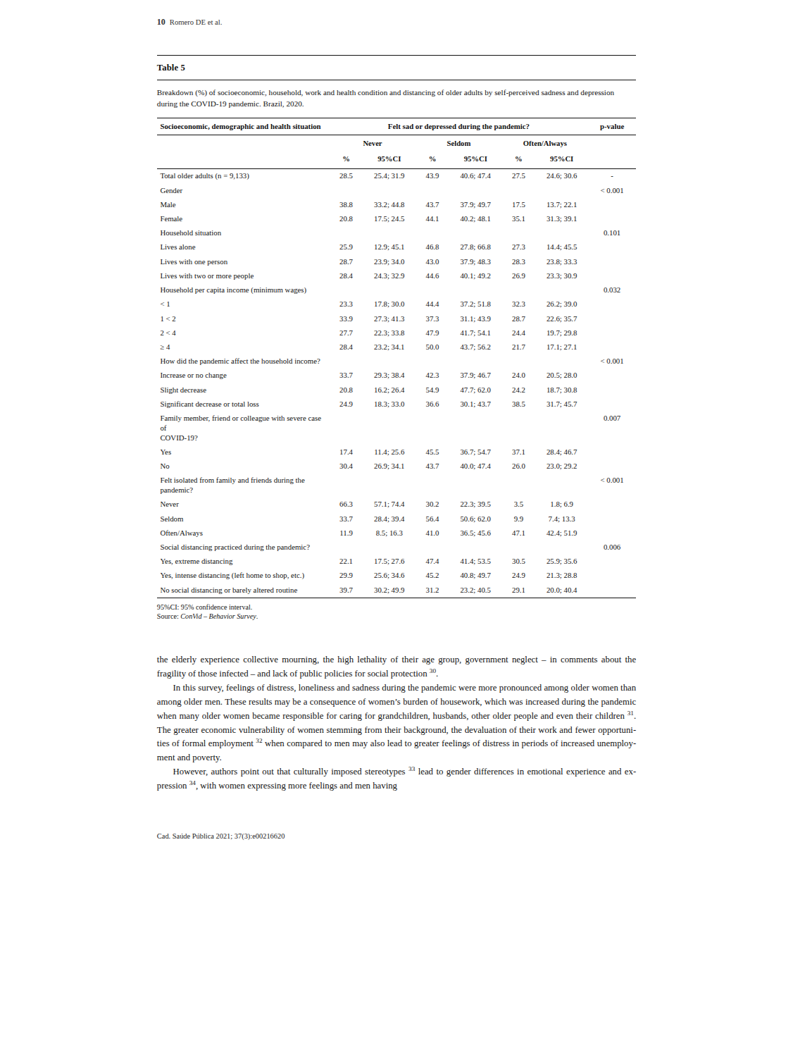10 Romero DE et al.
Table 5
Breakdown (%) of socioeconomic, household, work and health condition and distancing of older adults by self-perceived sadness and depression during the COVID-19 pandemic. Brazil, 2020.
| Socioeconomic, demographic and health situation | Felt sad or depressed during the pandemic? | p-value |
| --- | --- | --- |
| | Never | Seldom | Often/Always | |
| | % | 95%CI | % | 95%CI | % | 95%CI | |
| Total older adults (n = 9,133) | 28.5 | 25.4; 31.9 | 43.9 | 40.6; 47.4 | 27.5 | 24.6; 30.6 | - |
| Gender | | | | | | | < 0.001 |
| Male | 38.8 | 33.2; 44.8 | 43.7 | 37.9; 49.7 | 17.5 | 13.7; 22.1 | |
| Female | 20.8 | 17.5; 24.5 | 44.1 | 40.2; 48.1 | 35.1 | 31.3; 39.1 | |
| Household situation | | | | | | | 0.101 |
| Lives alone | 25.9 | 12.9; 45.1 | 46.8 | 27.8; 66.8 | 27.3 | 14.4; 45.5 | |
| Lives with one person | 28.7 | 23.9; 34.0 | 43.0 | 37.9; 48.3 | 28.3 | 23.8; 33.3 | |
| Lives with two or more people | 28.4 | 24.3; 32.9 | 44.6 | 40.1; 49.2 | 26.9 | 23.3; 30.9 | |
| Household per capita income (minimum wages) | | | | | | | 0.032 |
| < 1 | 23.3 | 17.8; 30.0 | 44.4 | 37.2; 51.8 | 32.3 | 26.2; 39.0 | |
| 1 < 2 | 33.9 | 27.3; 41.3 | 37.3 | 31.1; 43.9 | 28.7 | 22.6; 35.7 | |
| 2 < 4 | 27.7 | 22.3; 33.8 | 47.9 | 41.7; 54.1 | 24.4 | 19.7; 29.8 | |
| ≥ 4 | 28.4 | 23.2; 34.1 | 50.0 | 43.7; 56.2 | 21.7 | 17.1; 27.1 | |
| How did the pandemic affect the household income? | | | | | | | < 0.001 |
| Increase or no change | 33.7 | 29.3; 38.4 | 42.3 | 37.9; 46.7 | 24.0 | 20.5; 28.0 | |
| Slight decrease | 20.8 | 16.2; 26.4 | 54.9 | 47.7; 62.0 | 24.2 | 18.7; 30.8 | |
| Significant decrease or total loss | 24.9 | 18.3; 33.0 | 36.6 | 30.1; 43.7 | 38.5 | 31.7; 45.7 | |
| Family member, friend or colleague with severe case of COVID-19? | | | | | | | 0.007 |
| Yes | 17.4 | 11.4; 25.6 | 45.5 | 36.7; 54.7 | 37.1 | 28.4; 46.7 | |
| No | 30.4 | 26.9; 34.1 | 43.7 | 40.0; 47.4 | 26.0 | 23.0; 29.2 | |
| Felt isolated from family and friends during the pandemic? | | | | | | | < 0.001 |
| Never | 66.3 | 57.1; 74.4 | 30.2 | 22.3; 39.5 | 3.5 | 1.8; 6.9 | |
| Seldom | 33.7 | 28.4; 39.4 | 56.4 | 50.6; 62.0 | 9.9 | 7.4; 13.3 | |
| Often/Always | 11.9 | 8.5; 16.3 | 41.0 | 36.5; 45.6 | 47.1 | 42.4; 51.9 | |
| Social distancing practiced during the pandemic? | | | | | | | 0.006 |
| Yes, extreme distancing | 22.1 | 17.5; 27.6 | 47.4 | 41.4; 53.5 | 30.5 | 25.9; 35.6 | |
| Yes, intense distancing (left home to shop, etc.) | 29.9 | 25.6; 34.6 | 45.2 | 40.8; 49.7 | 24.9 | 21.3; 28.8 | |
| No social distancing or barely altered routine | 39.7 | 30.2; 49.9 | 31.2 | 23.2; 40.5 | 29.1 | 20.0; 40.4 | |
95%CI: 95% confidence interval.
Source: ConVid – Behavior Survey.
the elderly experience collective mourning, the high lethality of their age group, government neglect – in comments about the fragility of those infected – and lack of public policies for social protection 30.
In this survey, feelings of distress, loneliness and sadness during the pandemic were more pronounced among older women than among older men. These results may be a consequence of women’s burden of housework, which was increased during the pandemic when many older women became responsible for caring for grandchildren, husbands, other older people and even their children 31. The greater economic vulnerability of women stemming from their background, the devaluation of their work and fewer opportunities of formal employment 32 when compared to men may also lead to greater feelings of distress in periods of increased unemployment and poverty.
However, authors point out that culturally imposed stereotypes 33 lead to gender differences in emotional experience and expression 34, with women expressing more feelings and men having
Cad. Saúde Pública 2021; 37(3):e00216620